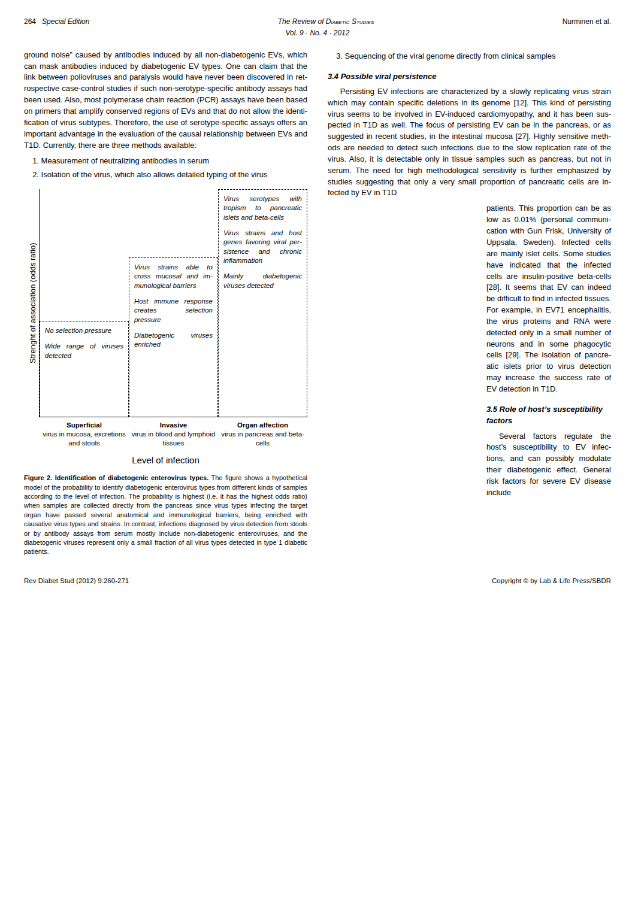264 Special Edition The Review of Diabetic Studies Nurminen et al.
Vol. 9 · No. 4 · 2012
ground noise” caused by antibodies induced by all non-diabetogenic EVs, which can mask antibodies induced by diabetogenic EV types. One can claim that the link between polioviruses and paralysis would have never been discovered in retrospective case-control studies if such non-serotype-specific antibody assays had been used. Also, most polymerase chain reaction (PCR) assays have been based on primers that amplify conserved regions of EVs and that do not allow the identification of virus subtypes. Therefore, the use of serotype-specific assays offers an important advantage in the evaluation of the causal relationship between EVs and T1D. Currently, there are three methods available:
Measurement of neutralizing antibodies in serum
Isolation of the virus, which also allows detailed typing of the virus
Strenght of association (odds ratio)
No selection pressure
Wide range of viruses detected
Virus strains able to cross mucosal and immunological barriers
Host immune response creates selection pressure
Diabetogenic viruses enriched
Virus serotypes with tropism to pancreatic islets and beta-cells
Virus strains and host genes favoring viral persistence and chronic inflammation
Mainly diabetogenic viruses detected
Superficialvirus in mucosa, excretions and stools
Invasivevirus in blood and lymphoid tissues
Organ affectionvirus in pancreas and beta-cells
Level of infection
Figure 2. Identification of diabetogenic enterovirus types. The figure shows a hypothetical model of the probability to identify diabetogenic enterovirus types from different kinds of samples according to the level of infection. The probability is highest (i.e. it has the highest odds ratio) when samples are collected directly from the pancreas since virus types infecting the target organ have passed several anatomical and immunological barriers, being enriched with causative virus types and strains. In contrast, infections diagnosed by virus detection from stools or by antibody assays from serum mostly include non-diabetogenic enteroviruses, and the diabetogenic viruses represent only a small fraction of all virus types detected in type 1 diabetic patients.
Sequencing of the viral genome directly from clinical samples
3.4 Possible viral persistence
Persisting EV infections are characterized by a slowly replicating virus strain which may contain specific deletions in its genome [12]. This kind of persisting virus seems to be involved in EV-induced cardiomyopathy, and it has been suspected in T1D as well. The focus of persisting EV can be in the pancreas, or as suggested in recent studies, in the intestinal mucosa [27]. Highly sensitive methods are needed to detect such infections due to the slow replication rate of the virus. Also, it is detectable only in tissue samples such as pancreas, but not in serum. The need for high methodological sensitivity is further emphasized by studies suggesting that only a very small proportion of pancreatic cells are infected by EV in T1D
patients. This proportion can be as low as 0.01% (personal communication with Gun Frisk, University of Uppsala, Sweden). Infected cells are mainly islet cells. Some studies have indicated that the infected cells are insulin-positive beta-cells [28]. It seems that EV can indeed be difficult to find in infected tissues. For example, in EV71 encephalitis, the virus proteins and RNA were detected only in a small number of neurons and in some phagocytic cells [29]. The isolation of pancreatic islets prior to virus detection may increase the success rate of EV detection in T1D.
3.5 Role of host’s susceptibility factors
Several factors regulate the host’s susceptibility to EV infections, and can possibly modulate their diabetogenic effect. General risk factors for severe EV disease include
Rev Diabet Stud (2012) 9:260-271 Copyright © by Lab & Life Press/SBDR